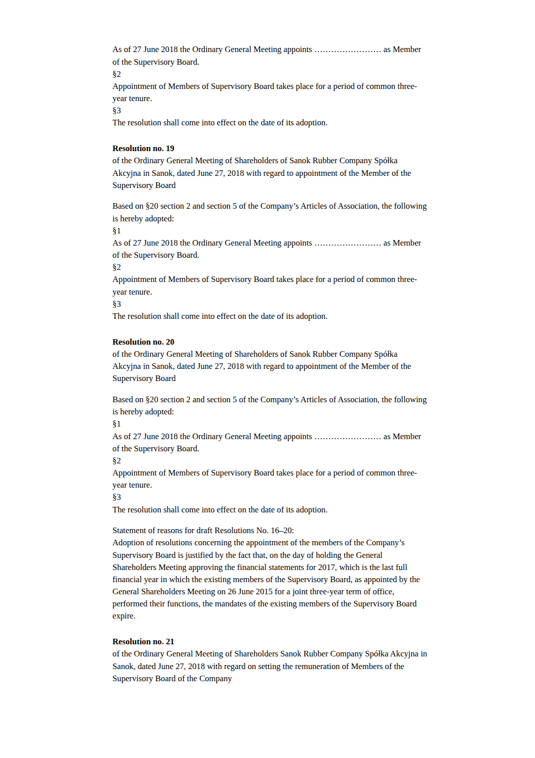As of 27 June 2018 the Ordinary General Meeting appoints …………………… as Member of the Supervisory Board.
§2
Appointment of Members of Supervisory Board takes place for a period of common three-year tenure.
§3
The resolution shall come into effect on the date of its adoption.
Resolution no. 19
of the Ordinary General Meeting of Shareholders of Sanok Rubber Company Spółka Akcyjna in Sanok, dated June 27, 2018 with regard to appointment of the Member of the Supervisory Board
Based on §20 section 2 and section 5 of the Company’s Articles of Association, the following is hereby adopted:
§1
As of 27 June 2018 the Ordinary General Meeting appoints …………………… as Member of the Supervisory Board.
§2
Appointment of Members of Supervisory Board takes place for a period of common three-year tenure.
§3
The resolution shall come into effect on the date of its adoption.
Resolution no. 20
of the Ordinary General Meeting of Shareholders of Sanok Rubber Company Spółka Akcyjna in Sanok, dated June 27, 2018 with regard to appointment of the Member of the Supervisory Board
Based on §20 section 2 and section 5 of the Company’s Articles of Association, the following is hereby adopted:
§1
As of 27 June 2018 the Ordinary General Meeting appoints …………………… as Member of the Supervisory Board.
§2
Appointment of Members of Supervisory Board takes place for a period of common three-year tenure.
§3
The resolution shall come into effect on the date of its adoption.
Statement of reasons for draft Resolutions No. 16–20:
Adoption of resolutions concerning the appointment of the members of the Company’s Supervisory Board is justified by the fact that, on the day of holding the General Shareholders Meeting approving the financial statements for 2017, which is the last full financial year in which the existing members of the Supervisory Board, as appointed by the General Shareholders Meeting on 26 June 2015 for a joint three-year term of office, performed their functions, the mandates of the existing members of the Supervisory Board expire.
Resolution no. 21
of the Ordinary General Meeting of Shareholders Sanok Rubber Company Spółka Akcyjna in Sanok, dated June 27, 2018 with regard on setting the remuneration of Members of the Supervisory Board of the Company